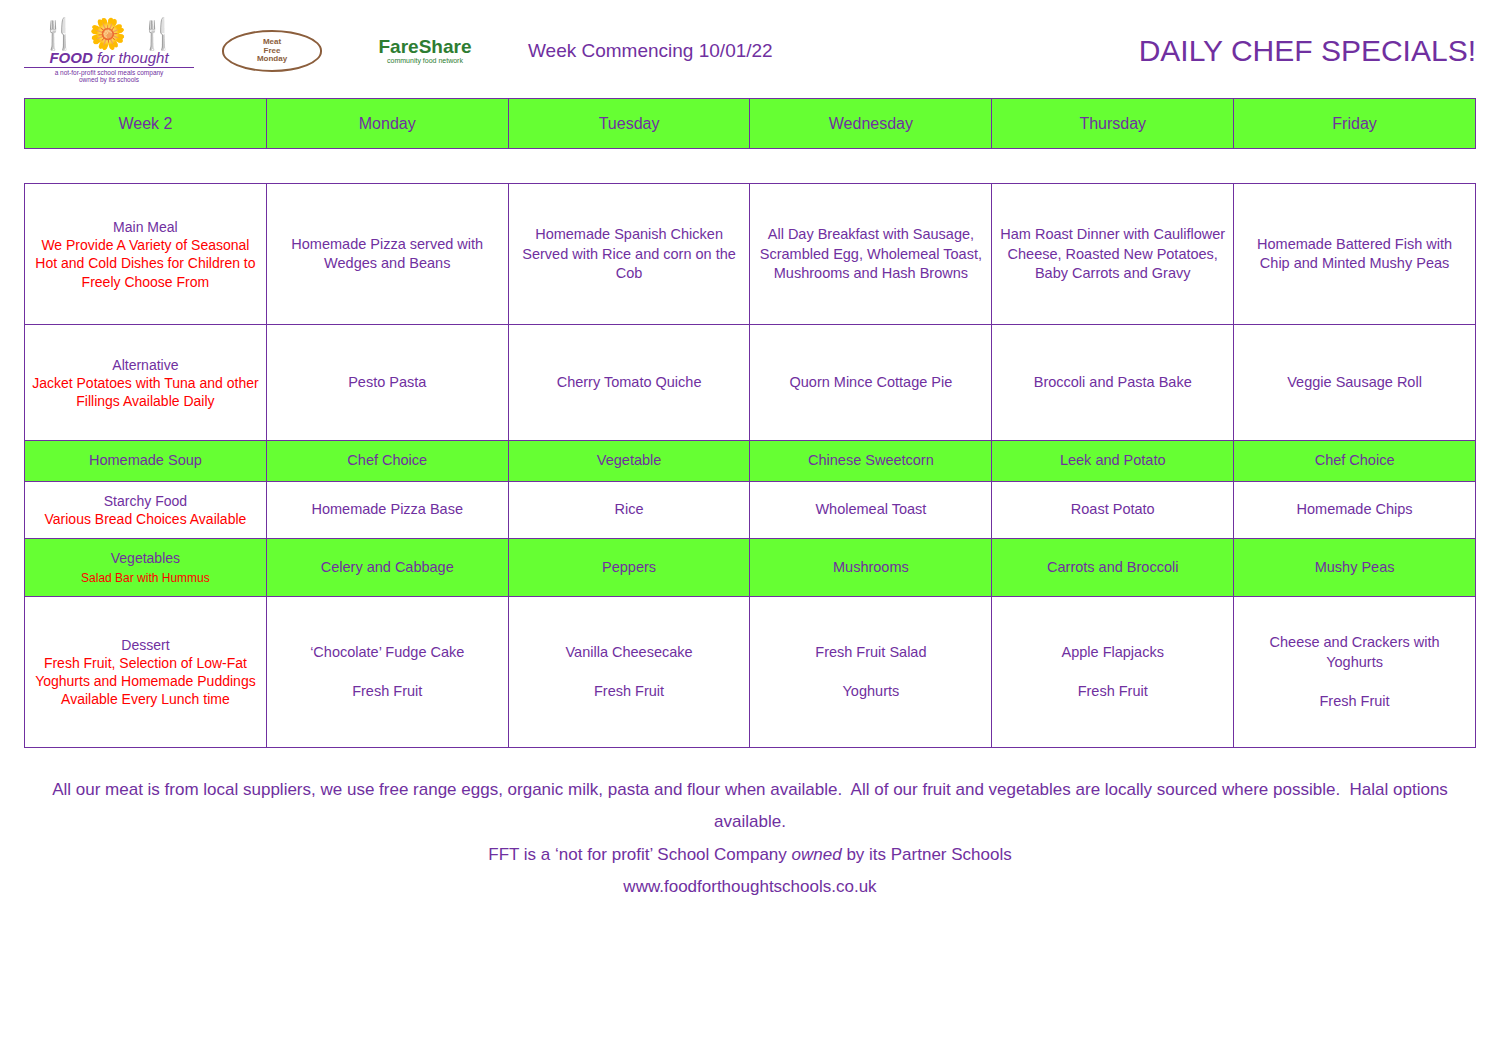🍴 🌼 🍴
FOOD for thought
a not-for-profit school meals company
owned by its schools
Meat
Free
Monday
FareShare
community food network
Week Commencing 10/01/22
DAILY CHEF SPECIALS!
| Week 2 | Monday | Tuesday | Wednesday | Thursday | Friday |
| --- | --- | --- | --- | --- | --- |
| Main Meal We Provide A Variety of Seasonal Hot and Cold Dishes for Children to Freely Choose From | Homemade Pizza served with Wedges and Beans | Homemade Spanish Chicken Served with Rice and corn on the Cob | All Day Breakfast with Sausage, Scrambled Egg, Wholemeal Toast, Mushrooms and Hash Browns | Ham Roast Dinner with Cauliflower Cheese, Roasted New Potatoes, Baby Carrots and Gravy | Homemade Battered Fish with Chip and Minted Mushy Peas |
| Alternative Jacket Potatoes with Tuna and other Fillings Available Daily | Pesto Pasta | Cherry Tomato Quiche | Quorn Mince Cottage Pie | Broccoli and Pasta Bake | Veggie Sausage Roll |
| Homemade Soup | Chef Choice | Vegetable | Chinese Sweetcorn | Leek and Potato | Chef Choice |
| Starchy Food Various Bread Choices Available | Homemade Pizza Base | Rice | Wholemeal Toast | Roast Potato | Homemade Chips |
| Vegetables Salad Bar with Hummus | Celery and Cabbage | Peppers | Mushrooms | Carrots and Broccoli | Mushy Peas |
| Dessert Fresh Fruit, Selection of Low-Fat Yoghurts and Homemade Puddings Available Every Lunch time | ‘Chocolate’ Fudge Cake Fresh Fruit | Vanilla Cheesecake Fresh Fruit | Fresh Fruit Salad Yoghurts | Apple Flapjacks Fresh Fruit | Cheese and Crackers with Yoghurts Fresh Fruit |
All our meat is from local suppliers, we use free range eggs, organic milk, pasta and flour when available. All of our fruit and vegetables are locally sourced where possible. Halal options available.
FFT is a ‘not for profit’ School Company owned by its Partner Schools
www.foodforthoughtschools.co.uk